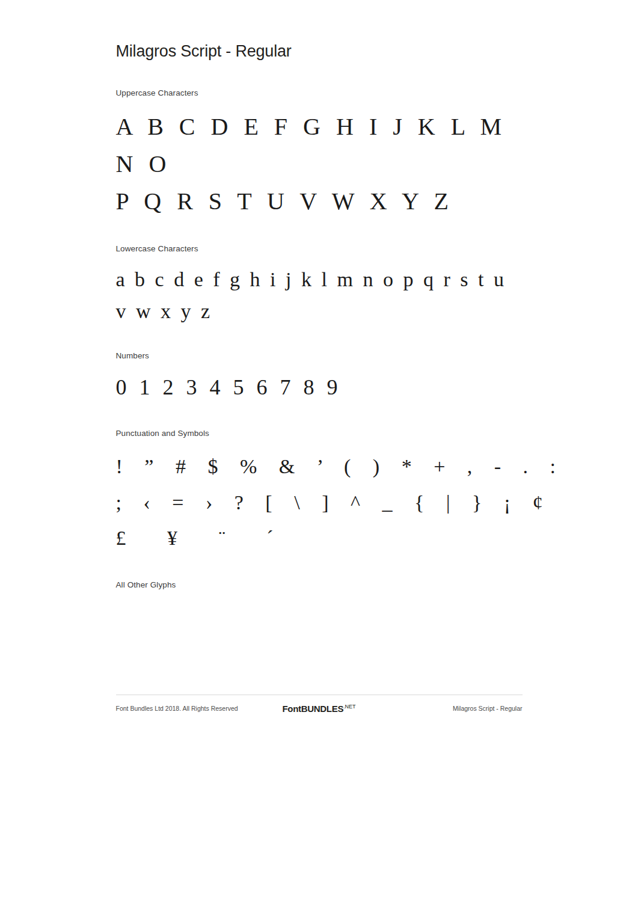Milagros Script - Regular
Uppercase Characters
A B C D E F G H I J K L M N O
P Q R S T U V W X Y Z
Lowercase Characters
a b c d e f g h i j k l m n o p q r s t u v w x y z
Numbers
0 1 2 3 4 5 6 7 8 9
Punctuation and Symbols
! ” # $ % & ’ ( ) * + , - . :
; ‹ = › ? [ \ ] ^ _ { | } ¡ ¢
£ ¥ ¨ ´
All Other Glyphs
Font Bundles Ltd 2018. All Rights Reserved
FontBUNDLES.NET
Milagros Script - Regular